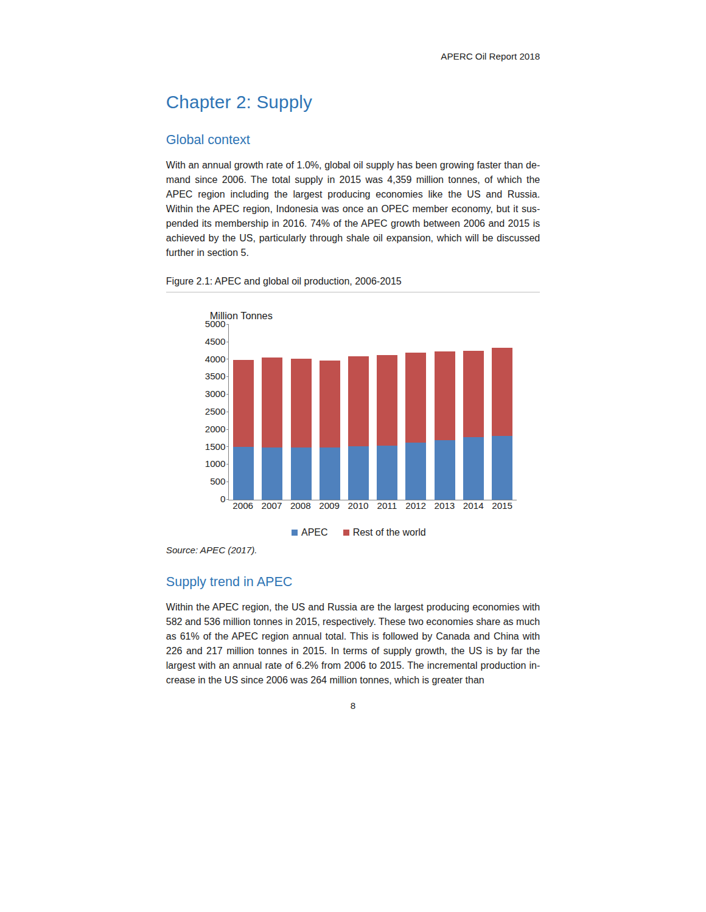APERC Oil Report 2018
Chapter 2: Supply
Global context
With an annual growth rate of 1.0%, global oil supply has been growing faster than demand since 2006. The total supply in 2015 was 4,359 million tonnes, of which the APEC region including the largest producing economies like the US and Russia. Within the APEC region, Indonesia was once an OPEC member economy, but it suspended its membership in 2016. 74% of the APEC growth between 2006 and 2015 is achieved by the US, particularly through shale oil expansion, which will be discussed further in section 5.
Figure 2.1: APEC and global oil production, 2006-2015
Million Tonnes
5000 4500 4000 3500 3000 2500 2000 1500 1000 500 0
20062007200820092010 20112012201320142015
APEC Rest of the world
Source: APEC (2017).
Supply trend in APEC
Within the APEC region, the US and Russia are the largest producing economies with 582 and 536 million tonnes in 2015, respectively. These two economies share as much as 61% of the APEC region annual total. This is followed by Canada and China with 226 and 217 million tonnes in 2015. In terms of supply growth, the US is by far the largest with an annual rate of 6.2% from 2006 to 2015. The incremental production increase in the US since 2006 was 264 million tonnes, which is greater than
8